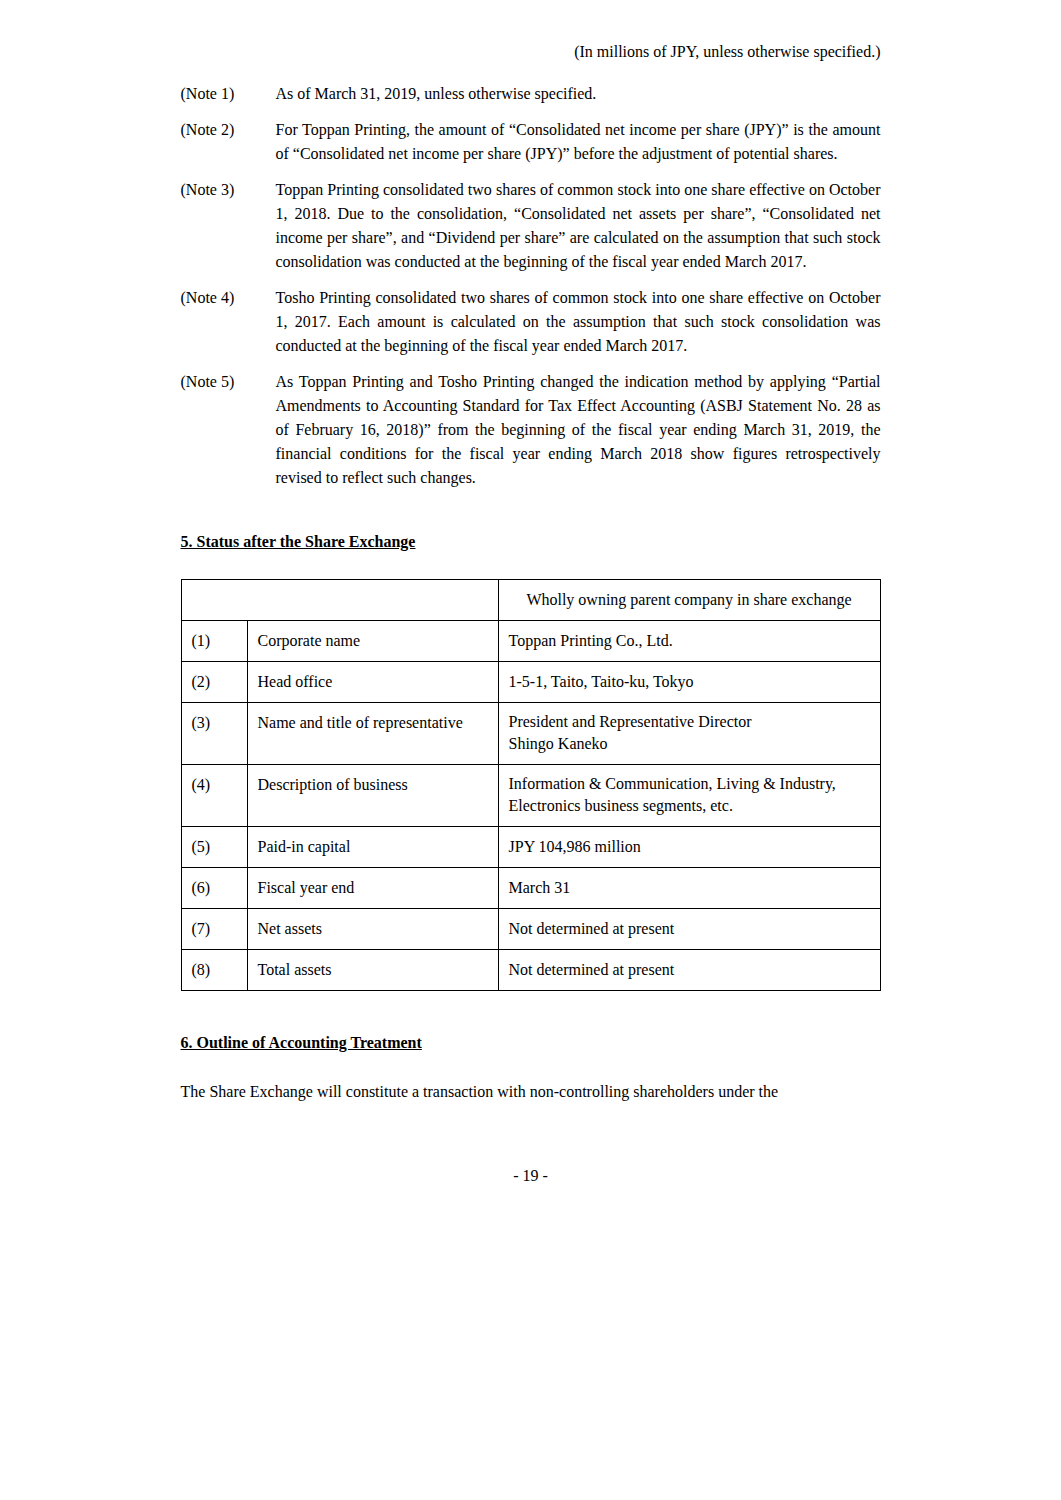(In millions of JPY, unless otherwise specified.)
(Note 1)
As of March 31, 2019, unless otherwise specified.
(Note 2)
For Toppan Printing, the amount of “Consolidated net income per share (JPY)” is the amount of “Consolidated net income per share (JPY)” before the adjustment of potential shares.
(Note 3)
Toppan Printing consolidated two shares of common stock into one share effective on October 1, 2018. Due to the consolidation, “Consolidated net assets per share”, “Consolidated net income per share”, and “Dividend per share” are calculated on the assumption that such stock consolidation was conducted at the beginning of the fiscal year ended March 2017.
(Note 4)
Tosho Printing consolidated two shares of common stock into one share effective on October 1, 2017. Each amount is calculated on the assumption that such stock consolidation was conducted at the beginning of the fiscal year ended March 2017.
(Note 5)
As Toppan Printing and Tosho Printing changed the indication method by applying “Partial Amendments to Accounting Standard for Tax Effect Accounting (ASBJ Statement No. 28 as of February 16, 2018)” from the beginning of the fiscal year ending March 31, 2019, the financial conditions for the fiscal year ending March 2018 show figures retrospectively revised to reflect such changes.
5. Status after the Share Exchange
| | Wholly owning parent company in share exchange |
| (1) | Corporate name | Toppan Printing Co., Ltd. |
| (2) | Head office | 1-5-1, Taito, Taito-ku, Tokyo |
| (3) | Name and title of representative | President and Representative Director Shingo Kaneko |
| (4) | Description of business | Information & Communication, Living & Industry, Electronics business segments, etc. |
| (5) | Paid-in capital | JPY 104,986 million |
| (6) | Fiscal year end | March 31 |
| (7) | Net assets | Not determined at present |
| (8) | Total assets | Not determined at present |
6. Outline of Accounting Treatment
The Share Exchange will constitute a transaction with non-controlling shareholders under the
- 19 -